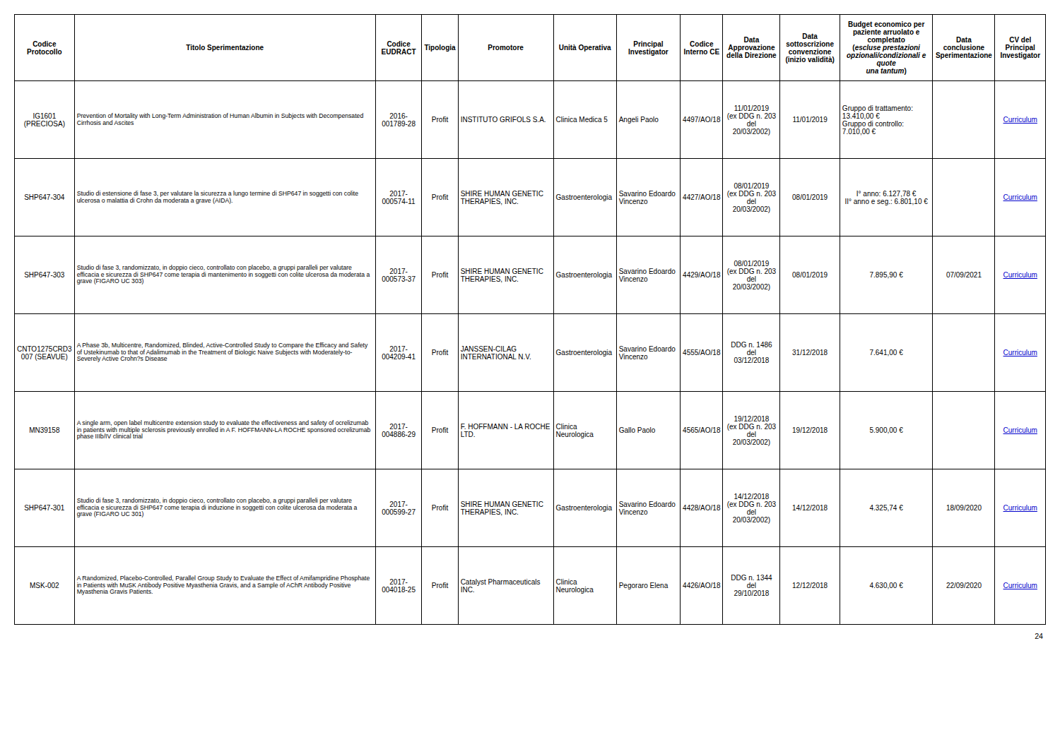| Codice Protocollo | Titolo Sperimentazione | Codice EUDRACT | Tipologia | Promotore | Unità Operativa | Principal Investigator | Codice Interno CE | Data Approvazione della Direzione | Data sottoscrizione convenzione (inizio validità) | Budget economico per paziente arruolato e completato ( escluse prestazioni opzionali/condizionali e quote una tantum ) | Data conclusione Sperimentazione | CV del Principal Investigator |
| --- | --- | --- | --- | --- | --- | --- | --- | --- | --- | --- | --- | --- |
| IG1601 (PRECIOSA) | Prevention of Mortality with Long-Term Administration of Human Albumin in Subjects with Decompensated Cirrhosis and Ascites | 2016-001789-28 | Profit | INSTITUTO GRIFOLS S.A. | Clinica Medica 5 | Angeli Paolo | 4497/AO/18 | 11/01/2019 (ex DDG n. 203 del 20/03/2002) | 11/01/2019 | Gruppo di trattamento: 13.410,00 € Gruppo di controllo: 7.010,00 € | | Curriculum |
| SHP647-304 | Studio di estensione di fase 3, per valutare la sicurezza a lungo termine di SHP647 in soggetti con colite ulcerosa o malattia di Crohn da moderata a grave (AIDA). | 2017-000574-11 | Profit | SHIRE HUMAN GENETIC THERAPIES, INC. | Gastroenterologia | Savarino Edoardo Vincenzo | 4427/AO/18 | 08/01/2019 (ex DDG n. 203 del 20/03/2002) | 08/01/2019 | I° anno: 6.127,78 € II° anno e seg.: 6.801,10 € | | Curriculum |
| SHP647-303 | Studio di fase 3, randomizzato, in doppio cieco, controllato con placebo, a gruppi paralleli per valutare efficacia e sicurezza di SHP647 come terapia di mantenimento in soggetti con colite ulcerosa da moderata a grave (FIGARO UC 303) | 2017-000573-37 | Profit | SHIRE HUMAN GENETIC THERAPIES, INC. | Gastroenterologia | Savarino Edoardo Vincenzo | 4429/AO/18 | 08/01/2019 (ex DDG n. 203 del 20/03/2002) | 08/01/2019 | 7.895,90 € | 07/09/2021 | Curriculum |
| CNTO1275CRD3 007 (SEAVUE) | A Phase 3b, Multicentre, Randomized, Blinded, Active-Controlled Study to Compare the Efficacy and Safety of Ustekinumab to that of Adalimumab in the Treatment of Biologic Naive Subjects with Moderately-to-Severely Active Crohn?s Disease | 2017-004209-41 | Profit | JANSSEN-CILAG INTERNATIONAL N.V. | Gastroenterologia | Savarino Edoardo Vincenzo | 4555/AO/18 | DDG n. 1486 del 03/12/2018 | 31/12/2018 | 7.641,00 € | | Curriculum |
| MN39158 | A single arm, open label multicentre extension study to evaluate the effectiveness and safety of ocrelizumab in patients with multiple sclerosis previously enrolled in A F. HOFFMANN-LA ROCHE sponsored ocrelizumab phase IIIb/IV clinical trial | 2017-004886-29 | Profit | F. HOFFMANN - LA ROCHE LTD. | Clinica Neurologica | Gallo Paolo | 4565/AO/18 | 19/12/2018 (ex DDG n. 203 del 20/03/2002) | 19/12/2018 | 5.900,00 € | | Curriculum |
| SHP647-301 | Studio di fase 3, randomizzato, in doppio cieco, controllato con placebo, a gruppi paralleli per valutare efficacia e sicurezza di SHP647 come terapia di induzione in soggetti con colite ulcerosa da moderata a grave (FIGARO UC 301) | 2017-000599-27 | Profit | SHIRE HUMAN GENETIC THERAPIES, INC. | Gastroenterologia | Savarino Edoardo Vincenzo | 4428/AO/18 | 14/12/2018 (ex DDG n. 203 del 20/03/2002) | 14/12/2018 | 4.325,74 € | 18/09/2020 | Curriculum |
| MSK-002 | A Randomized, Placebo-Controlled, Parallel Group Study to Evaluate the Effect of Amifampridine Phosphate in Patients with MuSK Antibody Positive Myasthenia Gravis, and a Sample of AChR Antibody Positive Myasthenia Gravis Patients. | 2017-004018-25 | Profit | Catalyst Pharmaceuticals INC. | Clinica Neurologica | Pegoraro Elena | 4426/AO/18 | DDG n. 1344 del 29/10/2018 | 12/12/2018 | 4.630,00 € | 22/09/2020 | Curriculum |
24